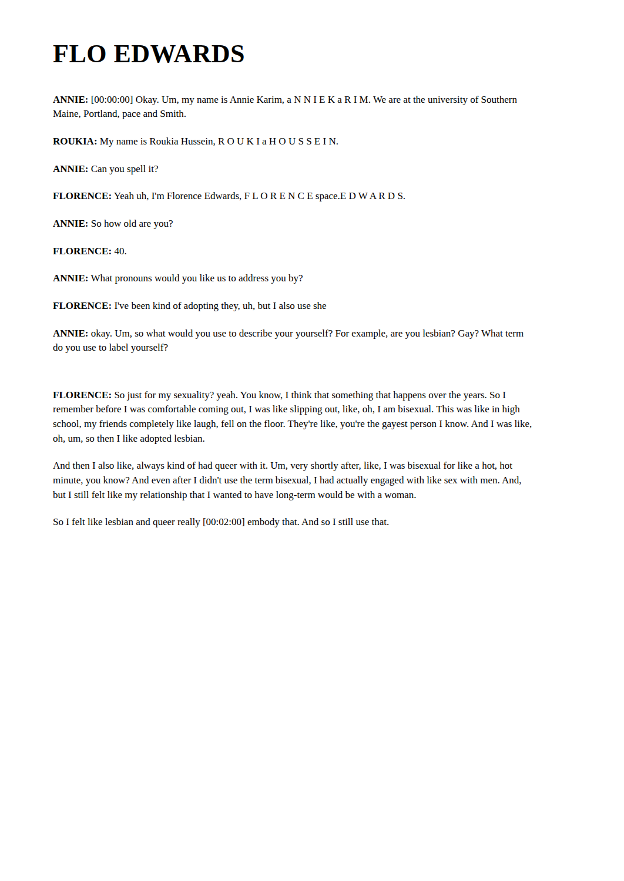FLO EDWARDS
ANNIE: [00:00:00] Okay. Um, my name is Annie Karim, a N N I E K a R I M. We are at the university of Southern Maine, Portland, pace and Smith.
ROUKIA: My name is Roukia Hussein, R O U K I a H O U S S E I N.
ANNIE: Can you spell it?
FLORENCE: Yeah uh, I'm Florence Edwards, F L O R E N C E space.E D W A R D S.
ANNIE: So how old are you?
FLORENCE: 40.
ANNIE: What pronouns would you like us to address you by?
FLORENCE: I've been kind of adopting they, uh, but I also use she
ANNIE: okay. Um, so what would you use to describe your yourself? For example, are you lesbian? Gay? What term do you use to label yourself?
FLORENCE: So just for my sexuality? yeah. You know, I think that something that happens over the years. So I remember before I was comfortable coming out, I was like slipping out, like, oh, I am bisexual. This was like in high school, my friends completely like laugh, fell on the floor. They're like, you're the gayest person I know. And I was like, oh, um, so then I like adopted lesbian.
And then I also like, always kind of had queer with it. Um, very shortly after, like, I was bisexual for like a hot, hot minute, you know? And even after I didn't use the term bisexual, I had actually engaged with like sex with men. And, but I still felt like my relationship that I wanted to have long-term would be with a woman.
So I felt like lesbian and queer really [00:02:00] embody that. And so I still use that.